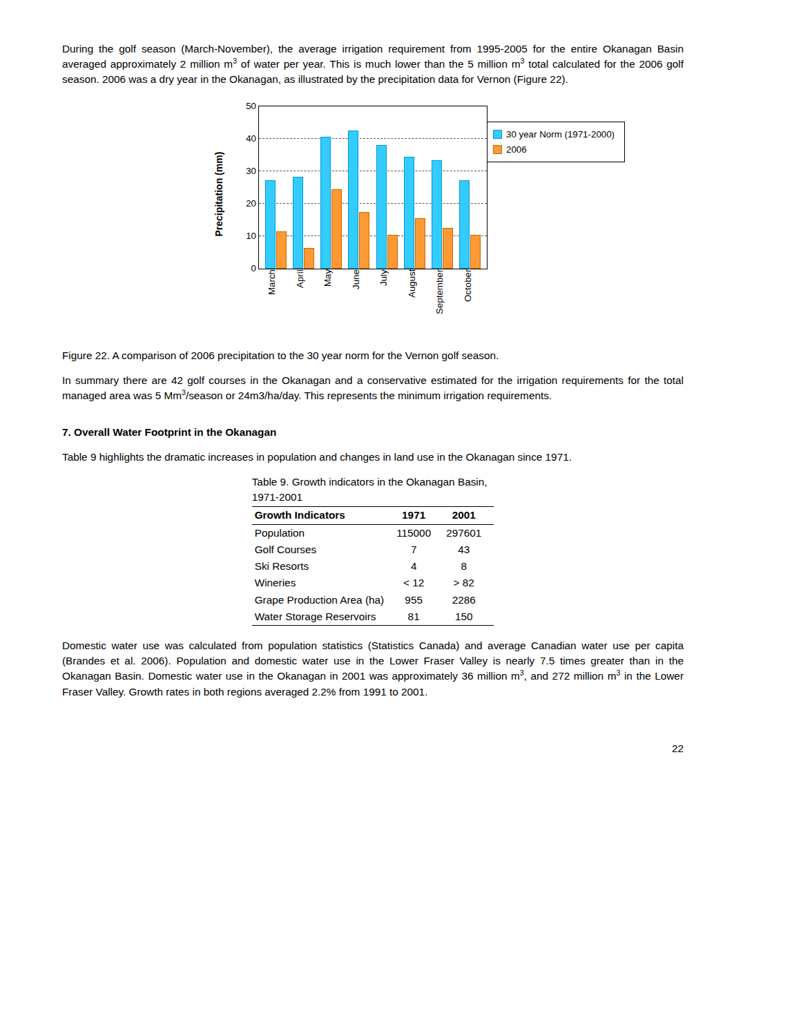During the golf season (March-November), the average irrigation requirement from 1995-2005 for the entire Okanagan Basin averaged approximately 2 million m3 of water per year. This is much lower than the 5 million m3 total calculated for the 2006 golf season. 2006 was a dry year in the Okanagan, as illustrated by the precipitation data for Vernon (Figure 22).
Precipitation (mm)
0
10
20
30
40
50
30 year Norm (1971-2000)
2006
March
April
May
June
July
August
September
October
Figure 22. A comparison of 2006 precipitation to the 30 year norm for the Vernon golf season.
In summary there are 42 golf courses in the Okanagan and a conservative estimated for the irrigation requirements for the total managed area was 5 Mm3/season or 24m3/ha/day. This represents the minimum irrigation requirements.
7. Overall Water Footprint in the Okanagan
Table 9 highlights the dramatic increases in population and changes in land use in the Okanagan since 1971.
Table 9. Growth indicators in the Okanagan Basin, 1971-2001
| Growth Indicators | 1971 | 2001 |
| --- | --- | --- |
| Population | 115000 | 297601 |
| Golf Courses | 7 | 43 |
| Ski Resorts | 4 | 8 |
| Wineries | < 12 | > 82 |
| Grape Production Area (ha) | 955 | 2286 |
| Water Storage Reservoirs | 81 | 150 |
Domestic water use was calculated from population statistics (Statistics Canada) and average Canadian water use per capita (Brandes et al. 2006). Population and domestic water use in the Lower Fraser Valley is nearly 7.5 times greater than in the Okanagan Basin. Domestic water use in the Okanagan in 2001 was approximately 36 million m3, and 272 million m3 in the Lower Fraser Valley. Growth rates in both regions averaged 2.2% from 1991 to 2001.
22